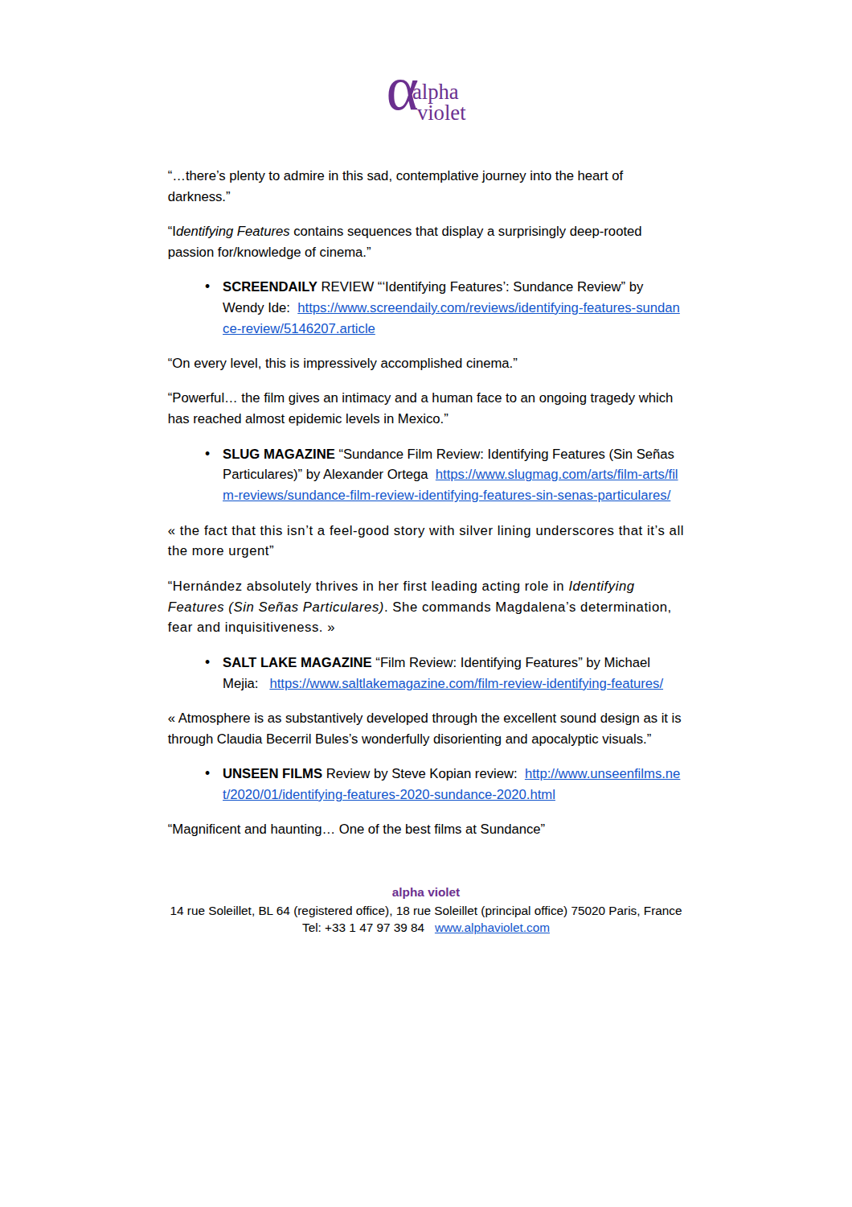αalpha violet
“…there’s plenty to admire in this sad, contemplative journey into the heart of darkness.”
“Identifying Features contains sequences that display a surprisingly deep-rooted passion for/knowledge of cinema.”
SCREENDAILY REVIEW “‘Identifying Features’: Sundance Review” by Wendy Ide: https://www.screendaily.com/reviews/identifying-features-sundance-review/5146207.article
“On every level, this is impressively accomplished cinema.”
“Powerful… the film gives an intimacy and a human face to an ongoing tragedy which has reached almost epidemic levels in Mexico.”
SLUG MAGAZINE “Sundance Film Review: Identifying Features (Sin Señas Particulares)” by Alexander Ortega https://www.slugmag.com/arts/film-arts/film-reviews/sundance-film-review-identifying-features-sin-senas-particulares/
« the fact that this isn’t a feel-good story with silver lining underscores that it’s all the more urgent”
“Hernández absolutely thrives in her first leading acting role in Identifying Features (Sin Señas Particulares). She commands Magdalena’s determination, fear and inquisitiveness. »
SALT LAKE MAGAZINE “Film Review: Identifying Features” by Michael Mejia: https://www.saltlakemagazine.com/film-review-identifying-features/
« Atmosphere is as substantively developed through the excellent sound design as it is through Claudia Becerril Bules’s wonderfully disorienting and apocalyptic visuals.”
UNSEEN FILMS Review by Steve Kopian review: http://www.unseenfilms.net/2020/01/identifying-features-2020-sundance-2020.html
“Magnificent and haunting… One of the best films at Sundance”
alpha violet
14 rue Soleillet, BL 64 (registered office), 18 rue Soleillet (principal office) 75020 Paris, France
Tel: +33 1 47 97 39 84 www.alphaviolet.com